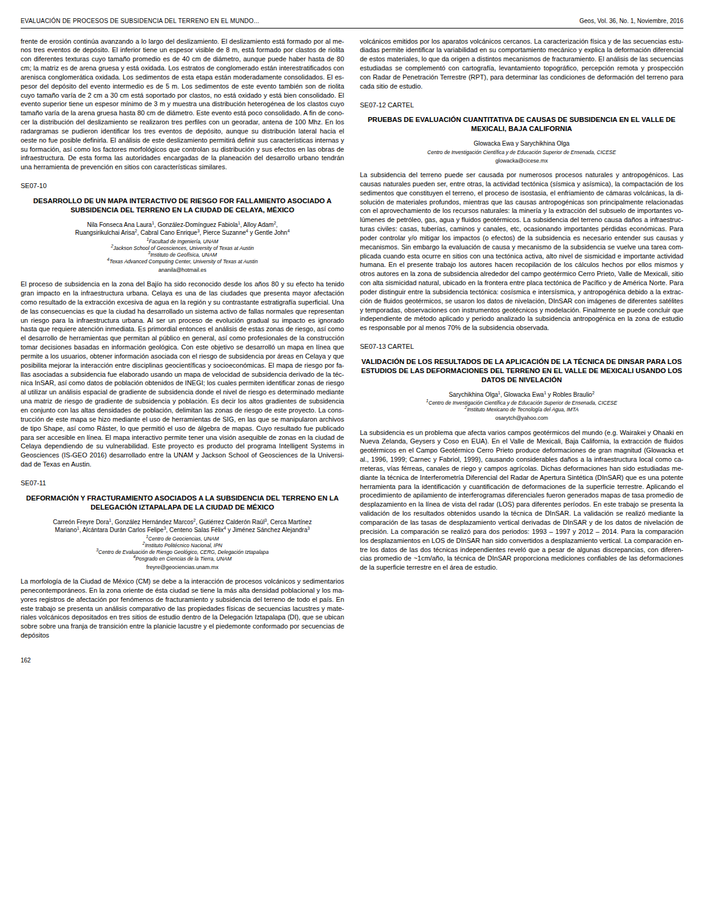Evaluación de procesos de subsidencia del terreno en el mundo...
Geos, Vol. 36, No. 1, Noviembre, 2016
frente de erosión continúa avanzando a lo largo del deslizamiento. El deslizamiento está formado por al menos tres eventos de depósito. El inferior tiene un espesor visible de 8 m, está formado por clastos de riolita con diferentes texturas cuyo tamaño promedio es de 40 cm de diámetro, aunque puede haber hasta de 80 cm; la matriz es de arena gruesa y está oxidada. Los estratos de conglomerado están interestratificados con arenisca conglomerática oxidada. Los sedimentos de esta etapa están moderadamente consolidados. El espesor del depósito del evento intermedio es de 5 m. Los sedimentos de este evento también son de riolita cuyo tamaño varía de 2 cm a 30 cm está soportado por clastos, no está oxidado y está bien consolidado. El evento superior tiene un espesor mínimo de 3 m y muestra una distribución heterogénea de los clastos cuyo tamaño varía de la arena gruesa hasta 80 cm de diámetro. Este evento está poco consolidado. A fin de conocer la distribución del deslizamiento se realizaron tres perfiles con un georadar, antena de 100 Mhz. En los radargramas se pudieron identificar los tres eventos de depósito, aunque su distribución lateral hacia el oeste no fue posible definirla. El análisis de este deslizamiento permitirá definir sus características internas y su formación, así como los factores morfológicos que controlan su distribución y sus efectos en las obras de infraestructura. De esta forma las autoridades encargadas de la planeación del desarrollo urbano tendrán una herramienta de prevención en sitios con características similares.
SE07-10
Desarrollo de un mapa interactivo de riesgo for fallamiento asociado a subsidencia del terreno en la ciudad de Celaya, México
Nila Fonseca Ana Laura1, González-Domínguez Fabiola1, Alloy Adam2,
Ruangsirikulchai Arisa2, Cabral Cano Enrique3, Pierce Suzanne4 y Gentle John4
1Facultad de Ingeniería, UNAM
2Jackson School of Geosciences, University of Texas at Austin
3Instituto de Geofísica, UNAM
4Texas Advanced Computing Center, University of Texas at Austin
ananila@hotmail.es
El proceso de subsidencia en la zona del Bajío ha sido reconocido desde los años 80 y su efecto ha tenido gran impacto en la infraestructura urbana. Celaya es una de las ciudades que presenta mayor afectación como resultado de la extracción excesiva de agua en la región y su contrastante estratigrafía superficial. Una de las consecuencias es que la ciudad ha desarrollado un sistema activo de fallas normales que representan un riesgo para la infraestructura urbana. Al ser un proceso de evolución gradual su impacto es ignorado hasta que requiere atención inmediata. Es primordial entonces el análisis de estas zonas de riesgo, así como el desarrollo de herramientas que permitan al público en general, así como profesionales de la construcción tomar decisiones basadas en información geológica. Con este objetivo se desarrolló un mapa en línea que permite a los usuarios, obtener información asociada con el riesgo de subsidencia por áreas en Celaya y que posibilita mejorar la interacción entre disciplinas geocientíficas y socioeconómicas. El mapa de riesgo por fallas asociadas a subsidencia fue elaborado usando un mapa de velocidad de subsidencia derivado de la técnica InSAR, así como datos de población obtenidos de INEGI; los cuales permiten identificar zonas de riesgo al utilizar un análisis espacial de gradiente de subsidencia donde el nivel de riesgo es determinado mediante una matriz de riesgo de gradiente de subsidencia y población. Es decir los altos gradientes de subsidencia en conjunto con las altas densidades de población, delimitan las zonas de riesgo de este proyecto. La construcción de este mapa se hizo mediante el uso de herramientas de SIG, en las que se manipularon archivos de tipo Shape, así como Ráster, lo que permitió el uso de álgebra de mapas. Cuyo resultado fue publicado para ser accesible en línea. El mapa interactivo permite tener una visión asequible de zonas en la ciudad de Celaya dependiendo de su vulnerabilidad. Este proyecto es producto del programa Intelligent Systems in Geosciences (IS-GEO 2016) desarrollado entre la UNAM y Jackson School of Geosciences de la Universidad de Texas en Austin.
SE07-11
Deformación y fracturamiento asociados a la subsidencia del terreno en la Delegación Iztapalapa de la Ciudad de México
Carreón Freyre Dora1, González Hernández Marcos2, Gutiérrez Calderón Raúl3, Cerca Martínez
Mariano1, Alcántara Durán Carlos Felipe3, Centeno Salas Félix4 y Jiménez Sánchez Alejandra3
1Centro de Geociencias, UNAM
2Instituto Politécnico Nacional, IPN
3Centro de Evaluación de Riesgo Geológico, CERG, Delegación Iztapalapa
4Posgrado en Ciencias de la Tierra, UNAM
freyre@geociencias.unam.mx
La morfología de la Ciudad de México (CM) se debe a la interacción de procesos volcánicos y sedimentarios penecontemporáneos. En la zona oriente de ésta ciudad se tiene la más alta densidad poblacional y los mayores registros de afectación por fenómenos de fracturamiento y subsidencia del terreno de todo el país. En este trabajo se presenta un análisis comparativo de las propiedades físicas de secuencias lacustres y materiales volcánicos depositados en tres sitios de estudio dentro de la Delegación Iztapalapa (DI), que se ubican sobre sobre una franja de transición entre la planicie lacustre y el piedemonte conformado por secuencias de depósitos
volcánicos emitidos por los aparatos volcánicos cercanos. La caracterización física y de las secuencias estudiadas permite identificar la variabilidad en su comportamiento mecánico y explica la deformación diferencial de estos materiales, lo que da origen a distintos mecanismos de fracturamiento. El análisis de las secuencias estudiadas se complementó con cartografía, levantamiento topográfico, percepción remota y prospección con Radar de Penetración Terrestre (RPT), para determinar las condiciones de deformación del terreno para cada sitio de estudio.
SE07-12 CARTEL
Pruebas de evaluación cuantitativa de causas de subsidencia en el Valle de Mexicali, Baja California
Glowacka Ewa y Sarychikhina Olga
Centro de Investigación Científica y de Educación Superior de Ensenada, CICESE
glowacka@cicese.mx
La subsidencia del terreno puede ser causada por numerosos procesos naturales y antropogénicos. Las causas naturales pueden ser, entre otras, la actividad tectónica (sísmica y asísmica), la compactación de los sedimentos que constituyen el terreno, el proceso de isostasia, el enfriamiento de cámaras volcánicas, la disolución de materiales profundos, mientras que las causas antropogénicas son principalmente relacionadas con el aprovechamiento de los recursos naturales: la minería y la extracción del subsuelo de importantes volúmenes de petróleo, gas, agua y fluidos geotérmicos. La subsidencia del terreno causa daños a infraestructuras civiles: casas, tuberías, caminos y canales, etc, ocasionando importantes pérdidas económicas. Para poder controlar y/o mitigar los impactos (o efectos) de la subsidencia es necesario entender sus causas y mecanismos. Sin embargo la evaluación de causa y mecanismo de la subsidencia se vuelve una tarea complicada cuando esta ocurre en sitios con una tectónica activa, alto nivel de sismicidad e importante actividad humana. En el presente trabajo los autores hacen recopilación de los cálculos hechos por ellos mismos y otros autores en la zona de subsidencia alrededor del campo geotérmico Cerro Prieto, Valle de Mexicali, sitio con alta sismicidad natural, ubicado en la frontera entre placa tectónica de Pacífico y de América Norte. Para poder distinguir entre la subsidencia tectónica: cosísmica e intersísmica, y antropogénica debido a la extracción de fluidos geotérmicos, se usaron los datos de nivelación, DInSAR con imágenes de diferentes satélites y temporadas, observaciones con instrumentos geotécnicos y modelación. Finalmente se puede concluir que independiente de método aplicado y periodo analizado la subsidencia antropogénica en la zona de estudio es responsable por al menos 70% de la subsidencia observada.
SE07-13 CARTEL
Validación de los resultados de la aplicación de la técnica de DInSAR para los estudios de las deformaciones del terreno en el Valle de Mexicali usando los datos de nivelación
Sarychikhina Olga1, Glowacka Ewa1 y Robles Braulio2
1Centro de Investigación Científica y de Educación Superior de Ensenada, CICESE
2Instituto Mexicano de Tecnología del Agua, IMTA
osarytch@yahoo.com
La subsidencia es un problema que afecta varios campos geotérmicos del mundo (e.g. Wairakei y Ohaaki en Nueva Zelanda, Geysers y Coso en EUA). En el Valle de Mexicali, Baja California, la extracción de fluidos geotérmicos en el Campo Geotérmico Cerro Prieto produce deformaciones de gran magnitud (Glowacka et al., 1996, 1999; Carnec y Fabriol, 1999), causando considerables daños a la infraestructura local como carreteras, vías férreas, canales de riego y campos agrícolas. Dichas deformaciones han sido estudiadas mediante la técnica de Interferometría Diferencial del Radar de Apertura Sintética (DInSAR) que es una potente herramienta para la identificación y cuantificación de deformaciones de la superficie terrestre. Aplicando el procedimiento de apilamiento de interferogramas diferenciales fueron generados mapas de tasa promedio de desplazamiento en la línea de vista del radar (LOS) para diferentes períodos. En este trabajo se presenta la validación de los resultados obtenidos usando la técnica de DInSAR. La validación se realizó mediante la comparación de las tasas de desplazamiento vertical derivadas de DInSAR y de los datos de nivelación de precisión. La comparación se realizó para dos periodos: 1993 – 1997 y 2012 – 2014. Para la comparación los desplazamientos en LOS de DInSAR han sido convertidos a desplazamiento vertical. La comparación entre los datos de las dos técnicas independientes reveló que a pesar de algunas discrepancias, con diferencias promedio de ~1cm/año, la técnica de DInSAR proporciona mediciones confiables de las deformaciones de la superficie terrestre en el área de estudio.
162